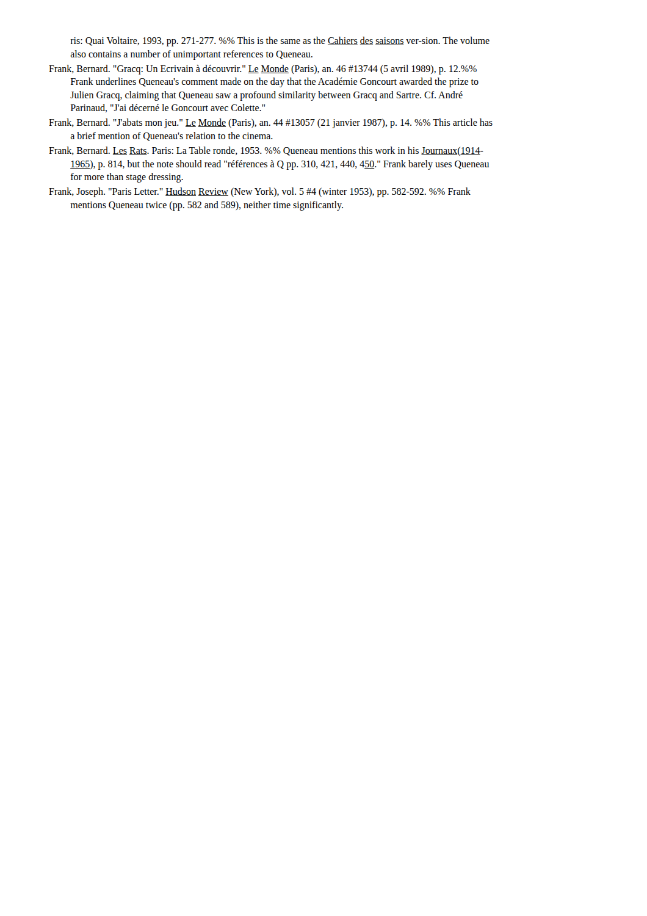ris: Quai Voltaire, 1993, pp. 271-277. %% This is the same as the Cahiers des saisons ver-sion. The volume also contains a number of unimportant references to Queneau.
Frank, Bernard. "Gracq: Un Ecrivain à découvrir." Le Monde (Paris), an. 46 #13744 (5 avril 1989), p. 12.%% Frank underlines Queneau's comment made on the day that the Académie Goncourt awarded the prize to Julien Gracq, claiming that Queneau saw a profound similarity between Gracq and Sartre. Cf. André Parinaud, "J'ai décerné le Goncourt avec Colette."
Frank, Bernard. "J'abats mon jeu." Le Monde (Paris), an. 44 #13057 (21 janvier 1987), p. 14. %% This article has a brief mention of Queneau's relation to the cinema.
Frank, Bernard. Les Rats. Paris: La Table ronde, 1953. %% Queneau mentions this work in his Journaux(1914-1965), p. 814, but the note should read "références à Q pp. 310, 421, 440, 450." Frank barely uses Queneau for more than stage dressing.
Frank, Joseph. "Paris Letter." Hudson Review (New York), vol. 5 #4 (winter 1953), pp. 582-592. %% Frank mentions Queneau twice (pp. 582 and 589), neither time significantly.